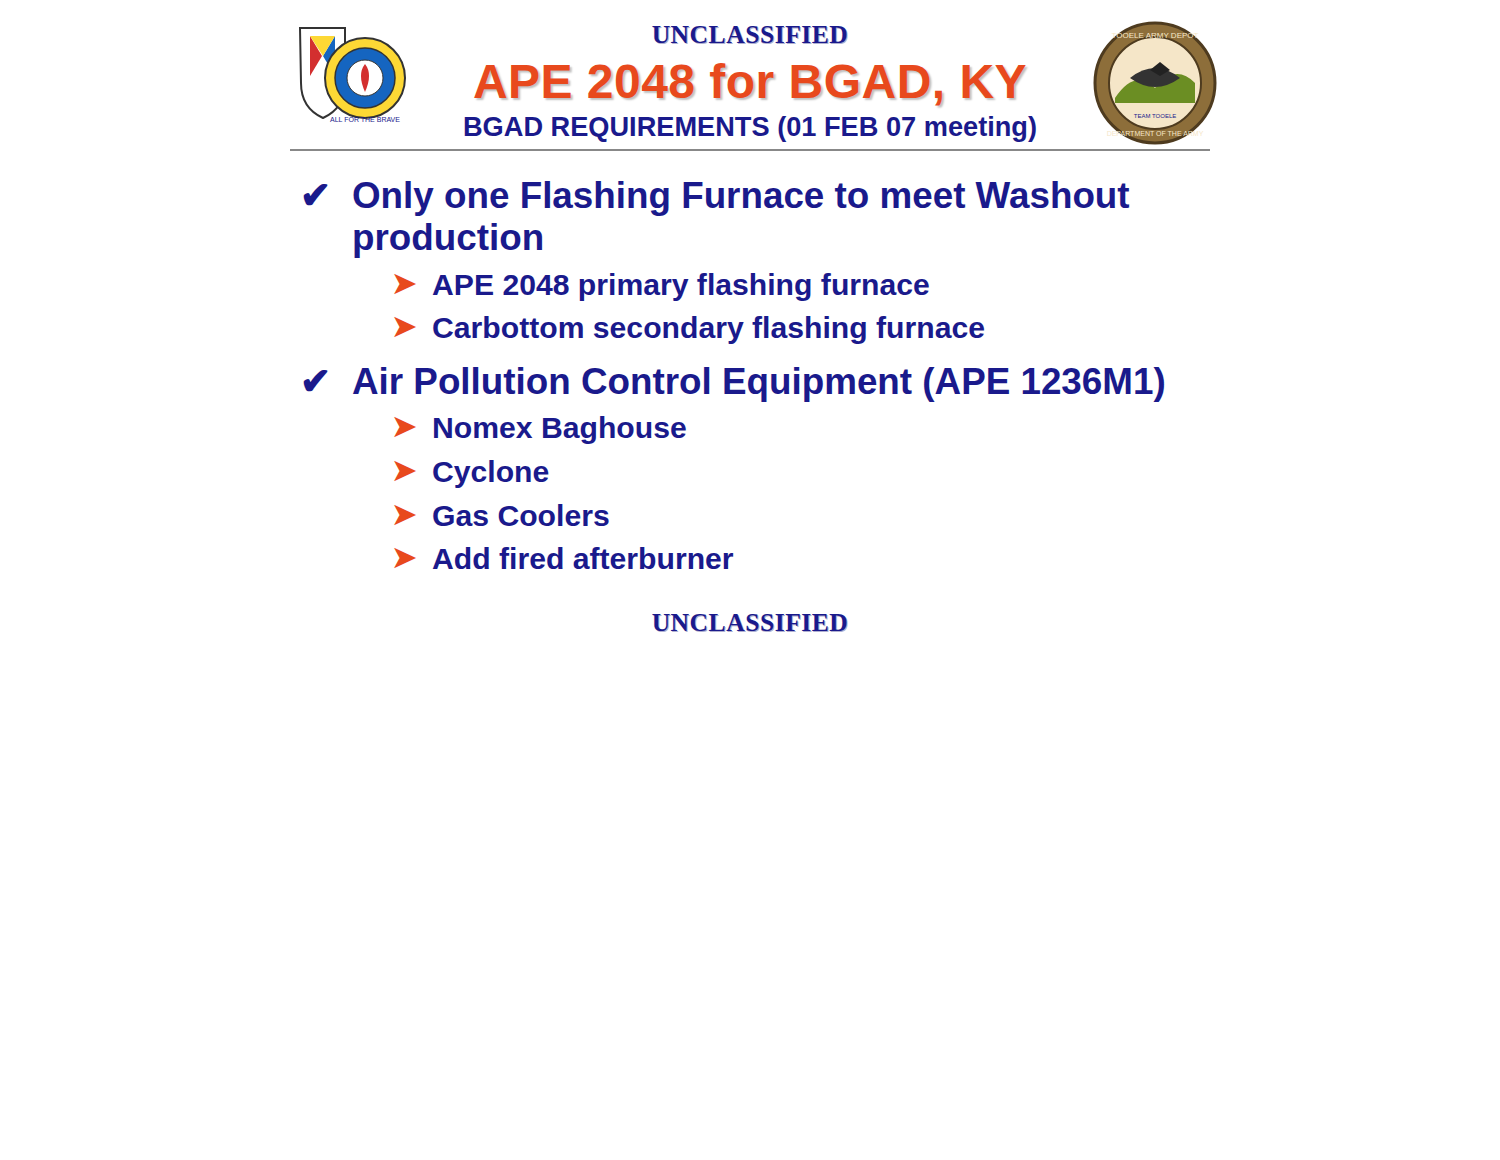ALL FOR THE BRAVE
TOOELE ARMY DEPOT DEPARTMENT OF THE ARMY TEAM TOOELE
UNCLASSIFIED
APE 2048 for BGAD, KY
BGAD REQUIREMENTS (01 FEB 07 meeting)
Only one Flashing Furnace to meet Washout production
APE 2048 primary flashing furnace
Carbottom secondary flashing furnace
Air Pollution Control Equipment (APE 1236M1)
Nomex Baghouse
Cyclone
Gas Coolers
Add fired afterburner
UNCLASSIFIED